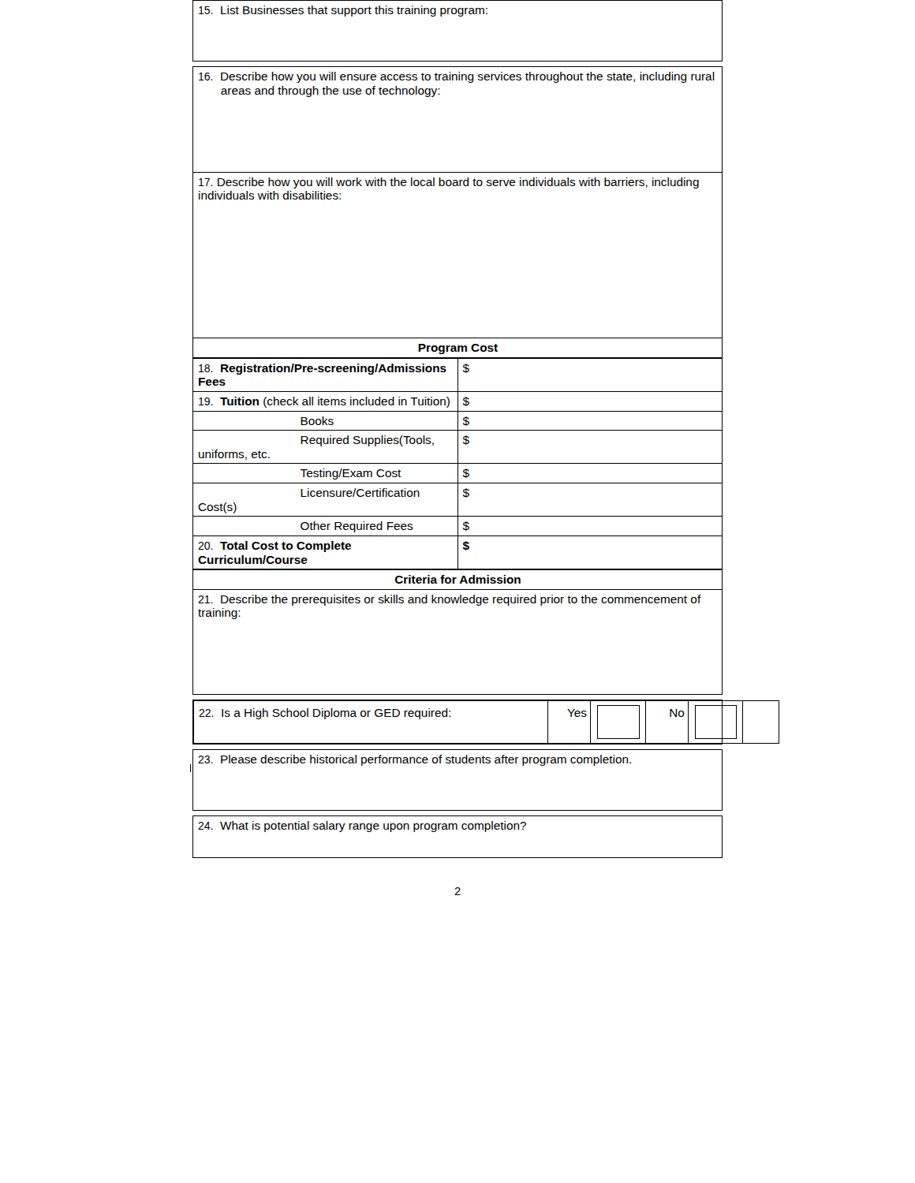| 15. List Businesses that support this training program: |
| 16. Describe how you will ensure access to training services throughout the state, including rural areas and through the use of technology: |
| 17. Describe how you will work with the local board to serve individuals with barriers, including individuals with disabilities: |
| Program Cost |
| 18. Registration/Pre-screening/Admissions Fees | $ |
| 19. Tuition (check all items included in Tuition) | $ |
| Books | $ |
| Required Supplies(Tools, uniforms, etc. | $ |
| Testing/Exam Cost | $ |
| Licensure/Certification Cost(s) | $ |
| Other Required Fees | $ |
| 20. Total Cost to Complete Curriculum/Course | $ |
| Criteria for Admission |
| 21. Describe the prerequisites or skills and knowledge required prior to the commencement of training: |
| / 22. Is a High School Diploma or GED required: / Yes / / No / / / |
| 23. Please describe historical performance of students after program completion. |
| 24. What is potential salary range upon program completion? |
2